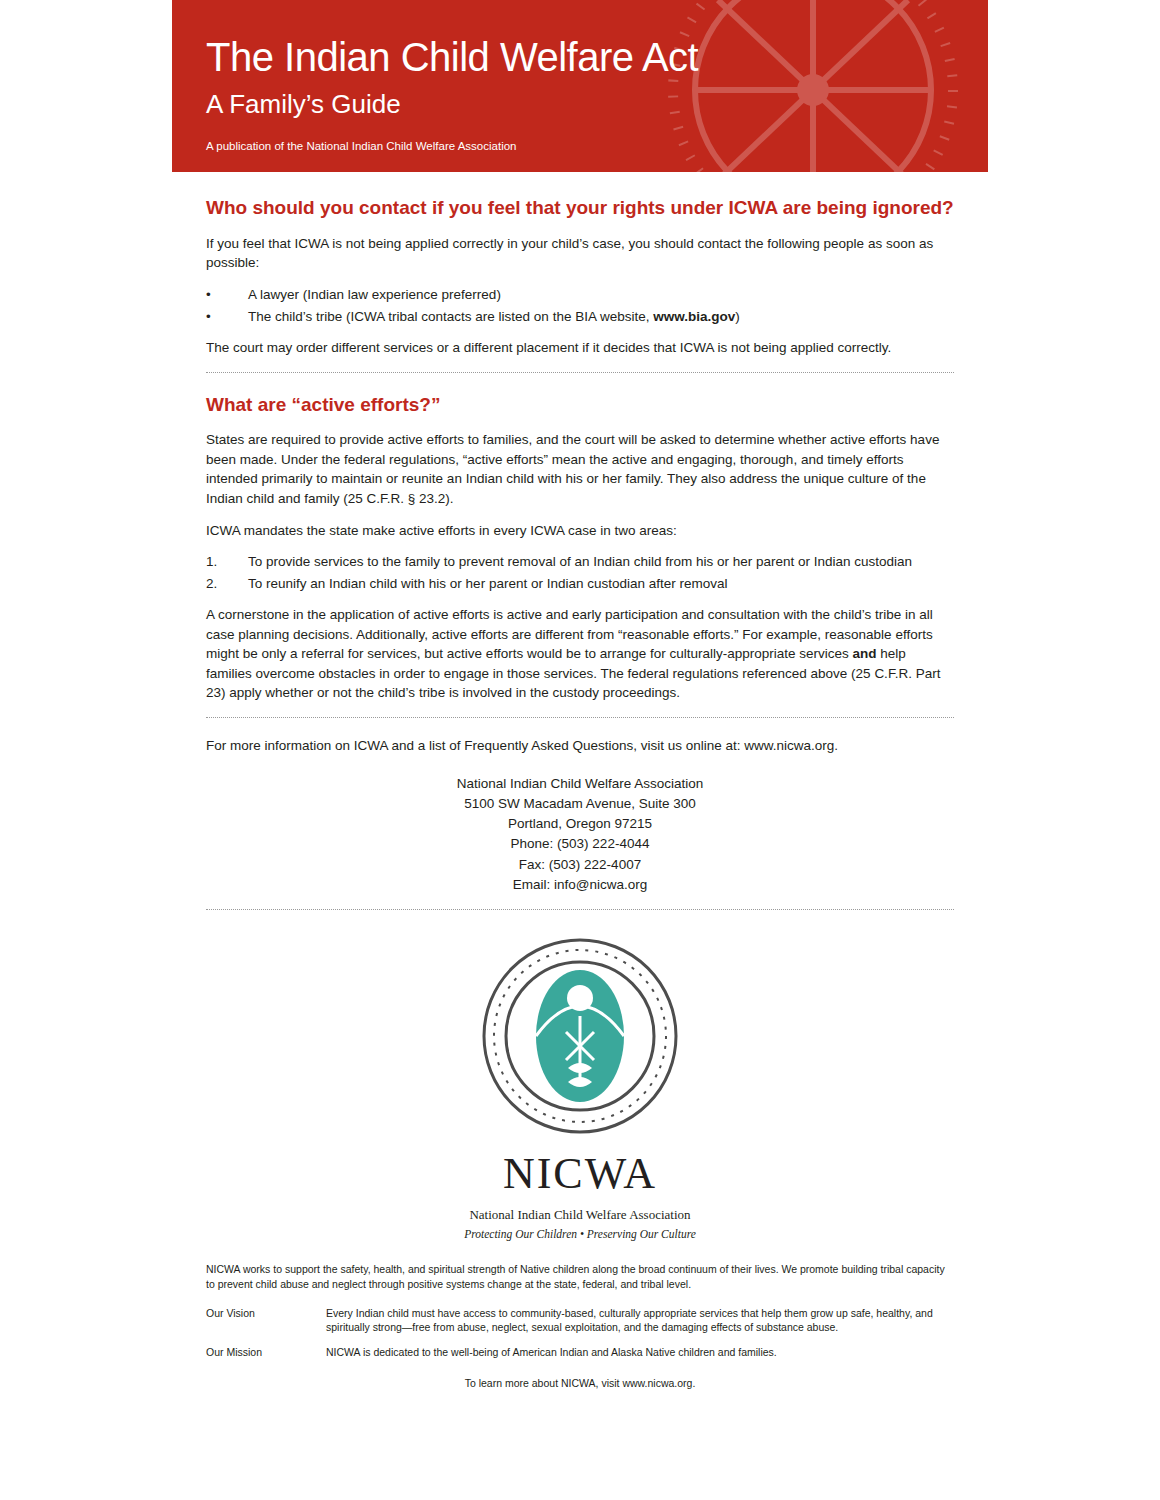The Indian Child Welfare Act
A Family’s Guide
A publication of the National Indian Child Welfare Association
Who should you contact if you feel that your rights under ICWA are being ignored?
If you feel that ICWA is not being applied correctly in your child’s case, you should contact the following people as soon as possible:
A lawyer (Indian law experience preferred)
The child’s tribe (ICWA tribal contacts are listed on the BIA website, www.bia.gov)
The court may order different services or a different placement if it decides that ICWA is not being applied correctly.
What are “active efforts?”
States are required to provide active efforts to families, and the court will be asked to determine whether active efforts have been made. Under the federal regulations, “active efforts” mean the active and engaging, thorough, and timely efforts intended primarily to maintain or reunite an Indian child with his or her family. They also address the unique culture of the Indian child and family (25 C.F.R. § 23.2).
ICWA mandates the state make active efforts in every ICWA case in two areas:
To provide services to the family to prevent removal of an Indian child from his or her parent or Indian custodian
To reunify an Indian child with his or her parent or Indian custodian after removal
A cornerstone in the application of active efforts is active and early participation and consultation with the child’s tribe in all case planning decisions. Additionally, active efforts are different from “reasonable efforts.” For example, reasonable efforts might be only a referral for services, but active efforts would be to arrange for culturally-appropriate services and help families overcome obstacles in order to engage in those services. The federal regulations referenced above (25 C.F.R. Part 23) apply whether or not the child’s tribe is involved in the custody proceedings.
For more information on ICWA and a list of Frequently Asked Questions, visit us online at: www.nicwa.org.
National Indian Child Welfare Association
5100 SW Macadam Avenue, Suite 300
Portland, Oregon 97215
Phone: (503) 222-4044
Fax: (503) 222-4007
Email: info@nicwa.org
NICWA
National Indian Child Welfare Association
Protecting Our Children • Preserving Our Culture
NICWA works to support the safety, health, and spiritual strength of Native children along the broad continuum of their lives. We promote building tribal capacity to prevent child abuse and neglect through positive systems change at the state, federal, and tribal level.
| Our Vision | Every Indian child must have access to community-based, culturally appropriate services that help them grow up safe, healthy, and spiritually strong—free from abuse, neglect, sexual exploitation, and the damaging effects of substance abuse. |
| Our Mission | NICWA is dedicated to the well-being of American Indian and Alaska Native children and families. |
To learn more about NICWA, visit www.nicwa.org.